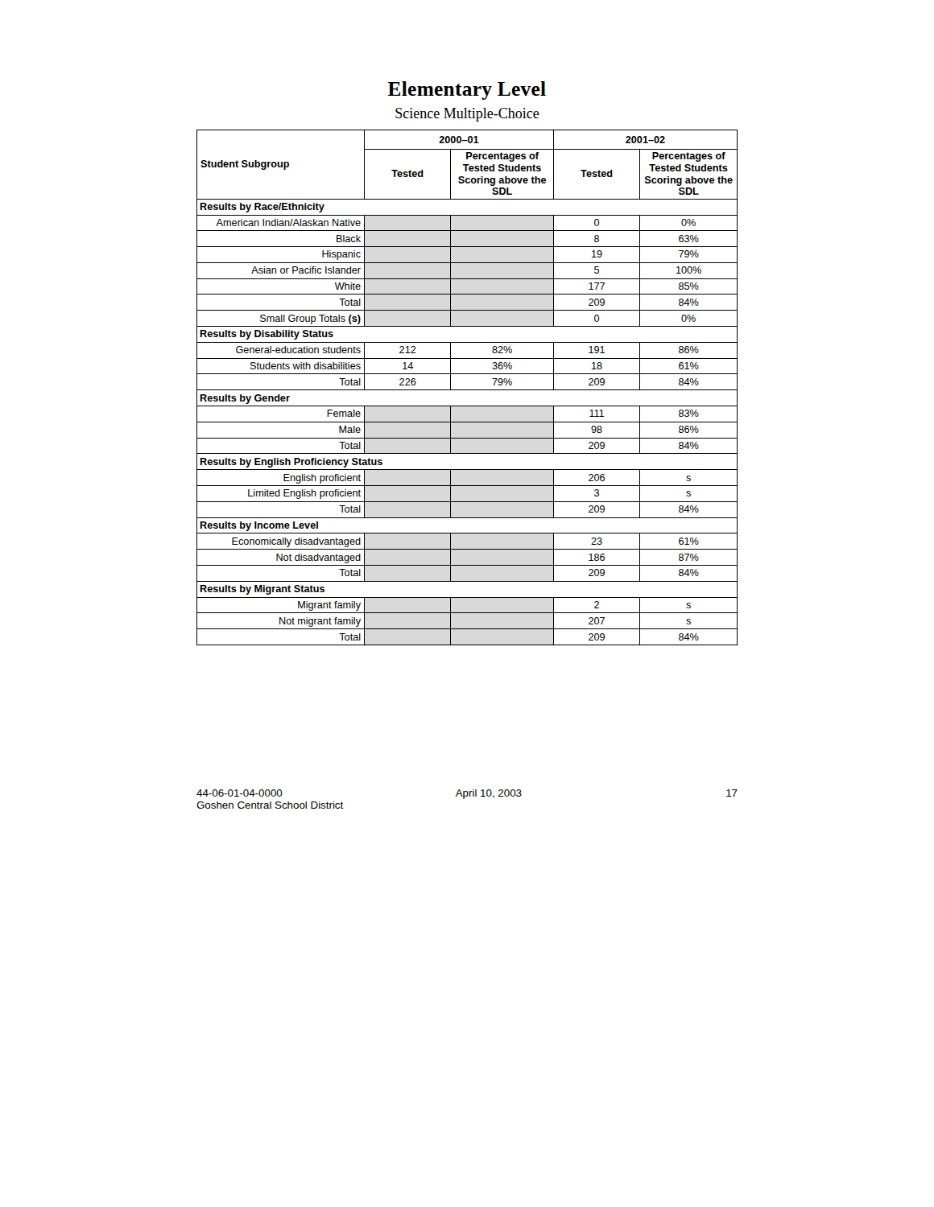Elementary Level
Science Multiple-Choice
| Student Subgroup | 2000–01 | 2001–02 |
| --- | --- | --- |
| Tested | Percentages of Tested Students Scoring above the SDL | Tested | Percentages of Tested Students Scoring above the SDL |
| Results by Race/Ethnicity |
| American Indian/Alaskan Native | | | 0 | 0% |
| Black | | | 8 | 63% |
| Hispanic | | | 19 | 79% |
| Asian or Pacific Islander | | | 5 | 100% |
| White | | | 177 | 85% |
| Total | | | 209 | 84% |
| Small Group Totals (s) | | | 0 | 0% |
| Results by Disability Status |
| General-education students | 212 | 82% | 191 | 86% |
| Students with disabilities | 14 | 36% | 18 | 61% |
| Total | 226 | 79% | 209 | 84% |
| Results by Gender |
| Female | | | 111 | 83% |
| Male | | | 98 | 86% |
| Total | | | 209 | 84% |
| Results by English Proficiency Status |
| English proficient | | | 206 | s |
| Limited English proficient | | | 3 | s |
| Total | | | 209 | 84% |
| Results by Income Level |
| Economically disadvantaged | | | 23 | 61% |
| Not disadvantaged | | | 186 | 87% |
| Total | | | 209 | 84% |
| Results by Migrant Status |
| Migrant family | | | 2 | s |
| Not migrant family | | | 207 | s |
| Total | | | 209 | 84% |
| 44-06-01-04-0000 Goshen Central School District | April 10, 2003 | 17 |